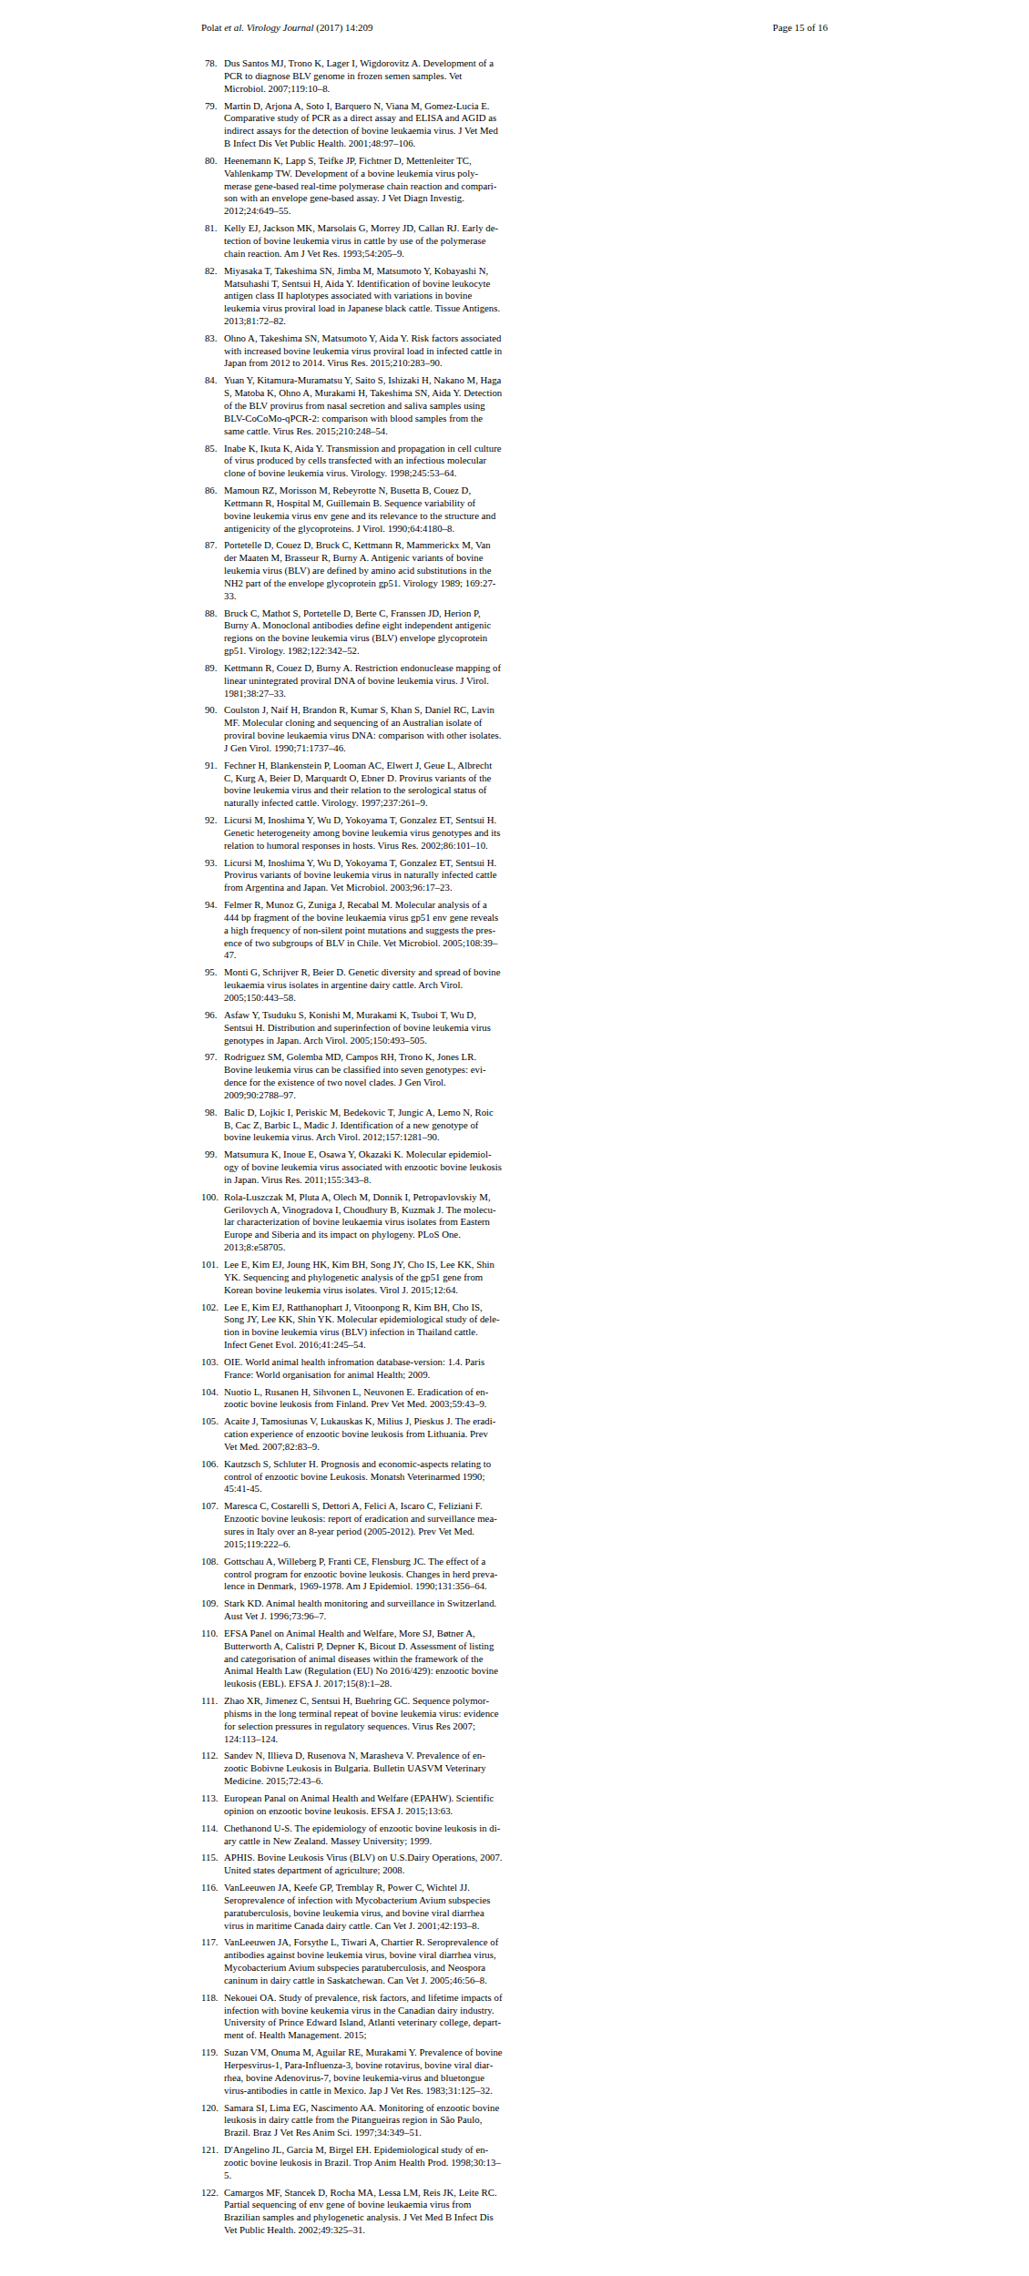Polat et al. Virology Journal (2017) 14:209
Page 15 of 16
78. Dus Santos MJ, Trono K, Lager I, Wigdorovitz A. Development of a PCR to diagnose BLV genome in frozen semen samples. Vet Microbiol. 2007;119:10–8.
79. Martin D, Arjona A, Soto I, Barquero N, Viana M, Gomez-Lucia E. Comparative study of PCR as a direct assay and ELISA and AGID as indirect assays for the detection of bovine leukaemia virus. J Vet Med B Infect Dis Vet Public Health. 2001;48:97–106.
80. Heenemann K, Lapp S, Teifke JP, Fichtner D, Mettenleiter TC, Vahlenkamp TW. Development of a bovine leukemia virus polymerase gene-based real-time polymerase chain reaction and comparison with an envelope gene-based assay. J Vet Diagn Investig. 2012;24:649–55.
81. Kelly EJ, Jackson MK, Marsolais G, Morrey JD, Callan RJ. Early detection of bovine leukemia virus in cattle by use of the polymerase chain reaction. Am J Vet Res. 1993;54:205–9.
82. Miyasaka T, Takeshima SN, Jimba M, Matsumoto Y, Kobayashi N, Matsuhashi T, Sentsui H, Aida Y. Identification of bovine leukocyte antigen class II haplotypes associated with variations in bovine leukemia virus proviral load in Japanese black cattle. Tissue Antigens. 2013;81:72–82.
83. Ohno A, Takeshima SN, Matsumoto Y, Aida Y. Risk factors associated with increased bovine leukemia virus proviral load in infected cattle in Japan from 2012 to 2014. Virus Res. 2015;210:283–90.
84. Yuan Y, Kitamura-Muramatsu Y, Saito S, Ishizaki H, Nakano M, Haga S, Matoba K, Ohno A, Murakami H, Takeshima SN, Aida Y. Detection of the BLV provirus from nasal secretion and saliva samples using BLV-CoCoMo-qPCR-2: comparison with blood samples from the same cattle. Virus Res. 2015;210:248–54.
85. Inabe K, Ikuta K, Aida Y. Transmission and propagation in cell culture of virus produced by cells transfected with an infectious molecular clone of bovine leukemia virus. Virology. 1998;245:53–64.
86. Mamoun RZ, Morisson M, Rebeyrotte N, Busetta B, Couez D, Kettmann R, Hospital M, Guillemain B. Sequence variability of bovine leukemia virus env gene and its relevance to the structure and antigenicity of the glycoproteins. J Virol. 1990;64:4180–8.
87. Portetelle D, Couez D, Bruck C, Kettmann R, Mammerickx M, Van der Maaten M, Brasseur R, Burny A. Antigenic variants of bovine leukemia virus (BLV) are defined by amino acid substitutions in the NH2 part of the envelope glycoprotein gp51. Virology 1989; 169:27-33.
88. Bruck C, Mathot S, Portetelle D, Berte C, Franssen JD, Herion P, Burny A. Monoclonal antibodies define eight independent antigenic regions on the bovine leukemia virus (BLV) envelope glycoprotein gp51. Virology. 1982;122:342–52.
89. Kettmann R, Couez D, Burny A. Restriction endonuclease mapping of linear unintegrated proviral DNA of bovine leukemia virus. J Virol. 1981;38:27–33.
90. Coulston J, Naif H, Brandon R, Kumar S, Khan S, Daniel RC, Lavin MF. Molecular cloning and sequencing of an Australian isolate of proviral bovine leukaemia virus DNA: comparison with other isolates. J Gen Virol. 1990;71:1737–46.
91. Fechner H, Blankenstein P, Looman AC, Elwert J, Geue L, Albrecht C, Kurg A, Beier D, Marquardt O, Ebner D. Provirus variants of the bovine leukemia virus and their relation to the serological status of naturally infected cattle. Virology. 1997;237:261–9.
92. Licursi M, Inoshima Y, Wu D, Yokoyama T, Gonzalez ET, Sentsui H. Genetic heterogeneity among bovine leukemia virus genotypes and its relation to humoral responses in hosts. Virus Res. 2002;86:101–10.
93. Licursi M, Inoshima Y, Wu D, Yokoyama T, Gonzalez ET, Sentsui H. Provirus variants of bovine leukemia virus in naturally infected cattle from Argentina and Japan. Vet Microbiol. 2003;96:17–23.
94. Felmer R, Munoz G, Zuniga J, Recabal M. Molecular analysis of a 444 bp fragment of the bovine leukaemia virus gp51 env gene reveals a high frequency of non-silent point mutations and suggests the presence of two subgroups of BLV in Chile. Vet Microbiol. 2005;108:39–47.
95. Monti G, Schrijver R, Beier D. Genetic diversity and spread of bovine leukaemia virus isolates in argentine dairy cattle. Arch Virol. 2005;150:443–58.
96. Asfaw Y, Tsuduku S, Konishi M, Murakami K, Tsuboi T, Wu D, Sentsui H. Distribution and superinfection of bovine leukemia virus genotypes in Japan. Arch Virol. 2005;150:493–505.
97. Rodriguez SM, Golemba MD, Campos RH, Trono K, Jones LR. Bovine leukemia virus can be classified into seven genotypes: evidence for the existence of two novel clades. J Gen Virol. 2009;90:2788–97.
98. Balic D, Lojkic I, Periskic M, Bedekovic T, Jungic A, Lemo N, Roic B, Cac Z, Barbic L, Madic J. Identification of a new genotype of bovine leukemia virus. Arch Virol. 2012;157:1281–90.
99. Matsumura K, Inoue E, Osawa Y, Okazaki K. Molecular epidemiology of bovine leukemia virus associated with enzootic bovine leukosis in Japan. Virus Res. 2011;155:343–8.
100. Rola-Luszczak M, Pluta A, Olech M, Donnik I, Petropavlovskiy M, Gerilovych A, Vinogradova I, Choudhury B, Kuzmak J. The molecular characterization of bovine leukaemia virus isolates from Eastern Europe and Siberia and its impact on phylogeny. PLoS One. 2013;8:e58705.
101. Lee E, Kim EJ, Joung HK, Kim BH, Song JY, Cho IS, Lee KK, Shin YK. Sequencing and phylogenetic analysis of the gp51 gene from Korean bovine leukemia virus isolates. Virol J. 2015;12:64.
102. Lee E, Kim EJ, Ratthanophart J, Vitoonpong R, Kim BH, Cho IS, Song JY, Lee KK, Shin YK. Molecular epidemiological study of deletion in bovine leukemia virus (BLV) infection in Thailand cattle. Infect Genet Evol. 2016;41:245–54.
103. OIE. World animal health infromation database-version: 1.4. Paris France: World organisation for animal Health; 2009.
104. Nuotio L, Rusanen H, Sihvonen L, Neuvonen E. Eradication of enzootic bovine leukosis from Finland. Prev Vet Med. 2003;59:43–9.
105. Acaite J, Tamosiunas V, Lukauskas K, Milius J, Pieskus J. The eradication experience of enzootic bovine leukosis from Lithuania. Prev Vet Med. 2007;82:83–9.
106. Kautzsch S, Schluter H. Prognosis and economic-aspects relating to control of enzootic bovine Leukosis. Monatsh Veterinarmed 1990; 45:41-45.
107. Maresca C, Costarelli S, Dettori A, Felici A, Iscaro C, Feliziani F. Enzootic bovine leukosis: report of eradication and surveillance measures in Italy over an 8-year period (2005-2012). Prev Vet Med. 2015;119:222–6.
108. Gottschau A, Willeberg P, Franti CE, Flensburg JC. The effect of a control program for enzootic bovine leukosis. Changes in herd prevalence in Denmark, 1969-1978. Am J Epidemiol. 1990;131:356–64.
109. Stark KD. Animal health monitoring and surveillance in Switzerland. Aust Vet J. 1996;73:96–7.
110. EFSA Panel on Animal Health and Welfare, More SJ, Bøtner A, Butterworth A, Calistri P, Depner K, Bicout D. Assessment of listing and categorisation of animal diseases within the framework of the Animal Health Law (Regulation (EU) No 2016/429): enzootic bovine leukosis (EBL). EFSA J. 2017;15(8):1–28.
111. Zhao XR, Jimenez C, Sentsui H, Buehring GC. Sequence polymorphisms in the long terminal repeat of bovine leukemia virus: evidence for selection pressures in regulatory sequences. Virus Res 2007; 124:113–124.
112. Sandev N, Illieva D, Rusenova N, Marasheva V. Prevalence of enzootic Bobivne Leukosis in Bulgaria. Bulletin UASVM Veterinary Medicine. 2015;72:43–6.
113. European Panal on Animal Health and Welfare (EPAHW). Scientific opinion on enzootic bovine leukosis. EFSA J. 2015;13:63.
114. Chethanond U-S. The epidemiology of enzootic bovine leukosis in diary cattle in New Zealand. Massey University; 1999.
115. APHIS. Bovine Leukosis Virus (BLV) on U.S.Dairy Operations, 2007. United states department of agriculture; 2008.
116. VanLeeuwen JA, Keefe GP, Tremblay R, Power C, Wichtel JJ. Seroprevalence of infection with Mycobacterium Avium subspecies paratuberculosis, bovine leukemia virus, and bovine viral diarrhea virus in maritime Canada dairy cattle. Can Vet J. 2001;42:193–8.
117. VanLeeuwen JA, Forsythe L, Tiwari A, Chartier R. Seroprevalence of antibodies against bovine leukemia virus, bovine viral diarrhea virus, Mycobacterium Avium subspecies paratuberculosis, and Neospora caninum in dairy cattle in Saskatchewan. Can Vet J. 2005;46:56–8.
118. Nekouei OA. Study of prevalence, risk factors, and lifetime impacts of infection with bovine keukemia virus in the Canadian dairy industry. University of Prince Edward Island, Atlanti veterinary college, department of. Health Management. 2015;
119. Suzan VM, Onuma M, Aguilar RE, Murakami Y. Prevalence of bovine Herpesvirus-1, Para-Influenza-3, bovine rotavirus, bovine viral diarrhea, bovine Adenovirus-7, bovine leukemia-virus and bluetongue virus-antibodies in cattle in Mexico. Jap J Vet Res. 1983;31:125–32.
120. Samara SI, Lima EG, Nascimento AA. Monitoring of enzootic bovine leukosis in dairy cattle from the Pitangueiras region in São Paulo, Brazil. Braz J Vet Res Anim Sci. 1997;34:349–51.
121. D'Angelino JL, Garcia M, Birgel EH. Epidemiological study of enzootic bovine leukosis in Brazil. Trop Anim Health Prod. 1998;30:13–5.
122. Camargos MF, Stancek D, Rocha MA, Lessa LM, Reis JK, Leite RC. Partial sequencing of env gene of bovine leukaemia virus from Brazilian samples and phylogenetic analysis. J Vet Med B Infect Dis Vet Public Health. 2002;49:325–31.